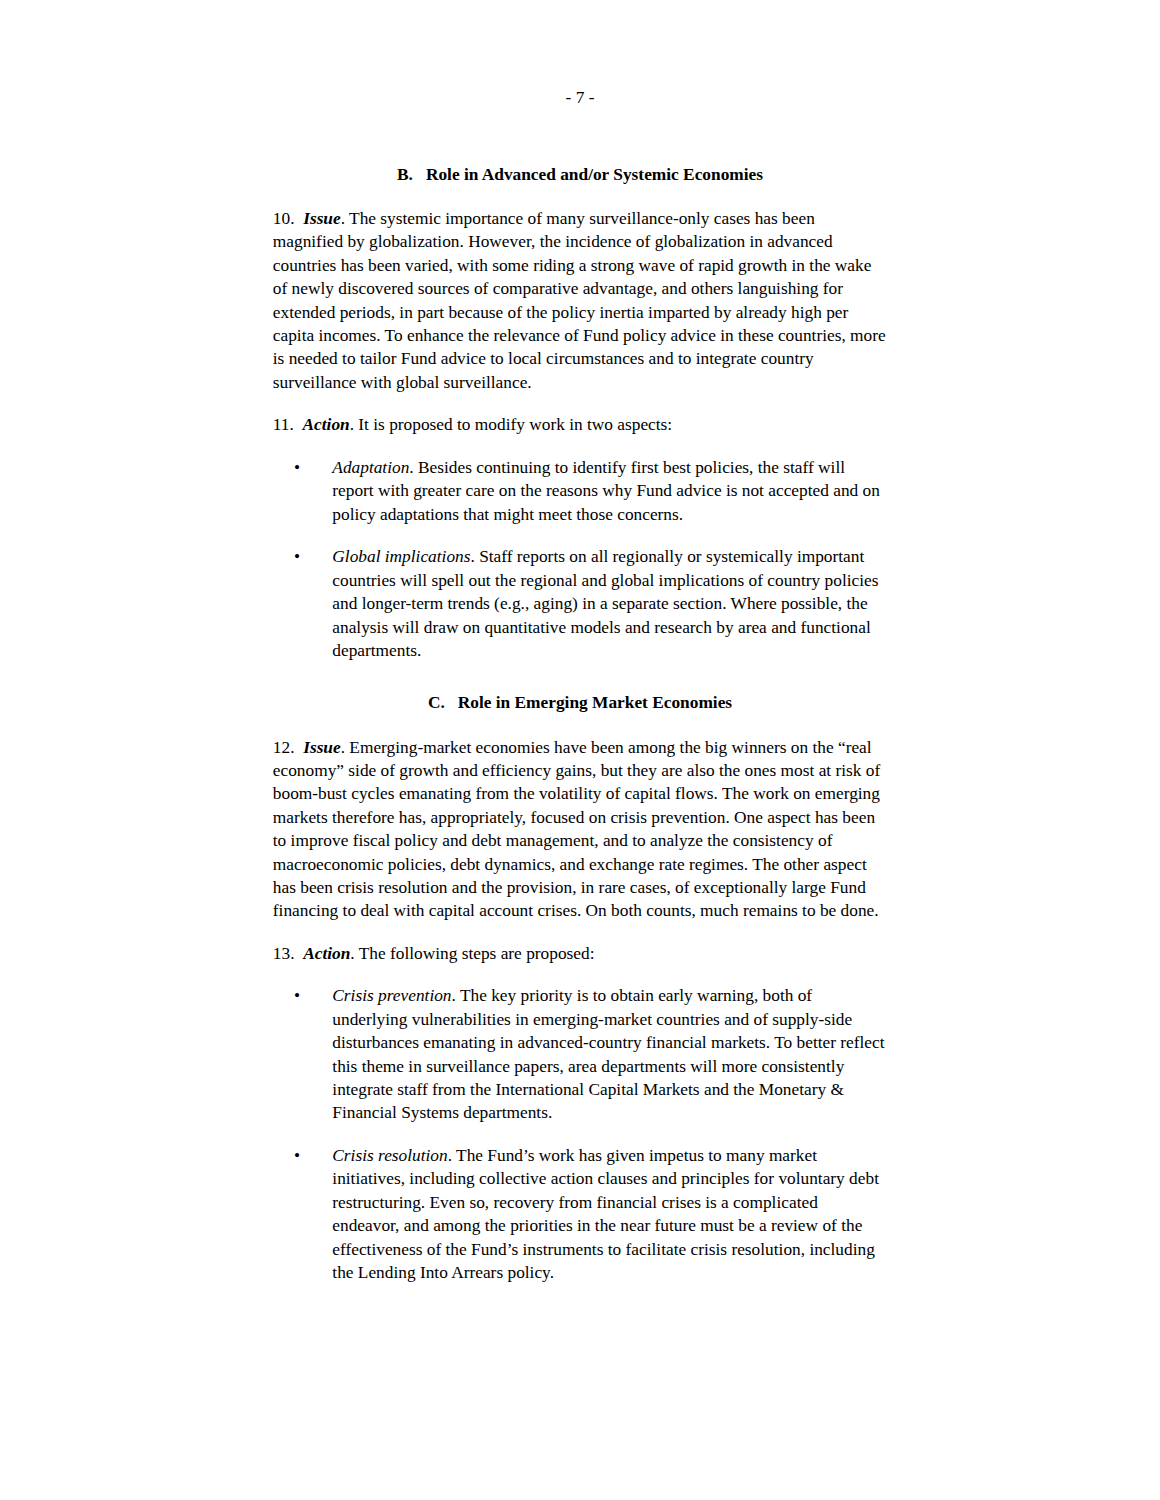- 7 -
B. Role in Advanced and/or Systemic Economies
10. Issue. The systemic importance of many surveillance-only cases has been magnified by globalization. However, the incidence of globalization in advanced countries has been varied, with some riding a strong wave of rapid growth in the wake of newly discovered sources of comparative advantage, and others languishing for extended periods, in part because of the policy inertia imparted by already high per capita incomes. To enhance the relevance of Fund policy advice in these countries, more is needed to tailor Fund advice to local circumstances and to integrate country surveillance with global surveillance.
11. Action. It is proposed to modify work in two aspects:
Adaptation. Besides continuing to identify first best policies, the staff will report with greater care on the reasons why Fund advice is not accepted and on policy adaptations that might meet those concerns.
Global implications. Staff reports on all regionally or systemically important countries will spell out the regional and global implications of country policies and longer-term trends (e.g., aging) in a separate section. Where possible, the analysis will draw on quantitative models and research by area and functional departments.
C. Role in Emerging Market Economies
12. Issue. Emerging-market economies have been among the big winners on the “real economy” side of growth and efficiency gains, but they are also the ones most at risk of boom-bust cycles emanating from the volatility of capital flows. The work on emerging markets therefore has, appropriately, focused on crisis prevention. One aspect has been to improve fiscal policy and debt management, and to analyze the consistency of macroeconomic policies, debt dynamics, and exchange rate regimes. The other aspect has been crisis resolution and the provision, in rare cases, of exceptionally large Fund financing to deal with capital account crises. On both counts, much remains to be done.
13. Action. The following steps are proposed:
Crisis prevention. The key priority is to obtain early warning, both of underlying vulnerabilities in emerging-market countries and of supply-side disturbances emanating in advanced-country financial markets. To better reflect this theme in surveillance papers, area departments will more consistently integrate staff from the International Capital Markets and the Monetary & Financial Systems departments.
Crisis resolution. The Fund’s work has given impetus to many market initiatives, including collective action clauses and principles for voluntary debt restructuring. Even so, recovery from financial crises is a complicated endeavor, and among the priorities in the near future must be a review of the effectiveness of the Fund’s instruments to facilitate crisis resolution, including the Lending Into Arrears policy.